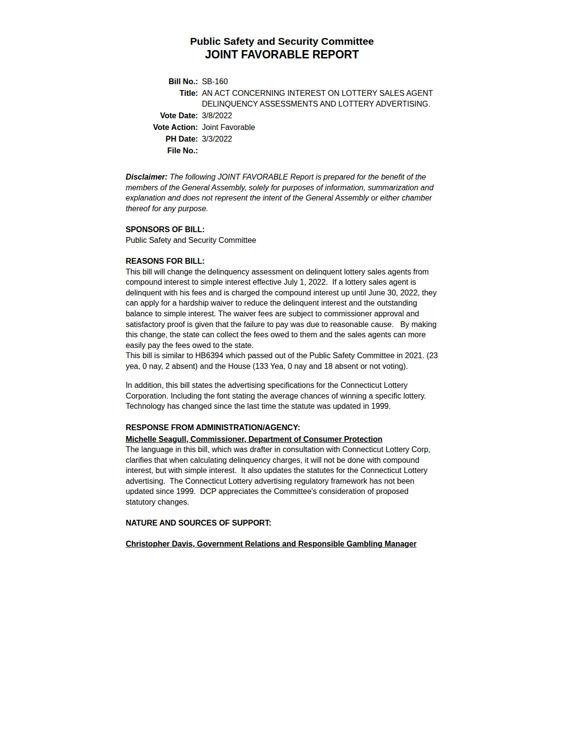Public Safety and Security Committee JOINT FAVORABLE REPORT
| Bill No.: | SB-160 |
| Title: | AN ACT CONCERNING INTEREST ON LOTTERY SALES AGENT DELINQUENCY ASSESSMENTS AND LOTTERY ADVERTISING. |
| Vote Date: | 3/8/2022 |
| Vote Action: | Joint Favorable |
| PH Date: | 3/3/2022 |
| File No.: | |
Disclaimer: The following JOINT FAVORABLE Report is prepared for the benefit of the members of the General Assembly, solely for purposes of information, summarization and explanation and does not represent the intent of the General Assembly or either chamber thereof for any purpose.
SPONSORS OF BILL:
Public Safety and Security Committee
REASONS FOR BILL:
This bill will change the delinquency assessment on delinquent lottery sales agents from compound interest to simple interest effective July 1, 2022. If a lottery sales agent is delinquent with his fees and is charged the compound interest up until June 30, 2022, they can apply for a hardship waiver to reduce the delinquent interest and the outstanding balance to simple interest. The waiver fees are subject to commissioner approval and satisfactory proof is given that the failure to pay was due to reasonable cause. By making this change, the state can collect the fees owed to them and the sales agents can more easily pay the fees owed to the state.
This bill is similar to HB6394 which passed out of the Public Safety Committee in 2021. (23 yea, 0 nay, 2 absent) and the House (133 Yea, 0 nay and 18 absent or not voting).
In addition, this bill states the advertising specifications for the Connecticut Lottery Corporation. Including the font stating the average chances of winning a specific lottery. Technology has changed since the last time the statute was updated in 1999.
RESPONSE FROM ADMINISTRATION/AGENCY:
Michelle Seagull, Commissioner, Department of Consumer Protection
The language in this bill, which was drafter in consultation with Connecticut Lottery Corp, clarifies that when calculating delinquency charges, it will not be done with compound interest, but with simple interest. It also updates the statutes for the Connecticut Lottery advertising. The Connecticut Lottery advertising regulatory framework has not been updated since 1999. DCP appreciates the Committee's consideration of proposed statutory changes.
NATURE AND SOURCES OF SUPPORT:
Christopher Davis, Government Relations and Responsible Gambling Manager